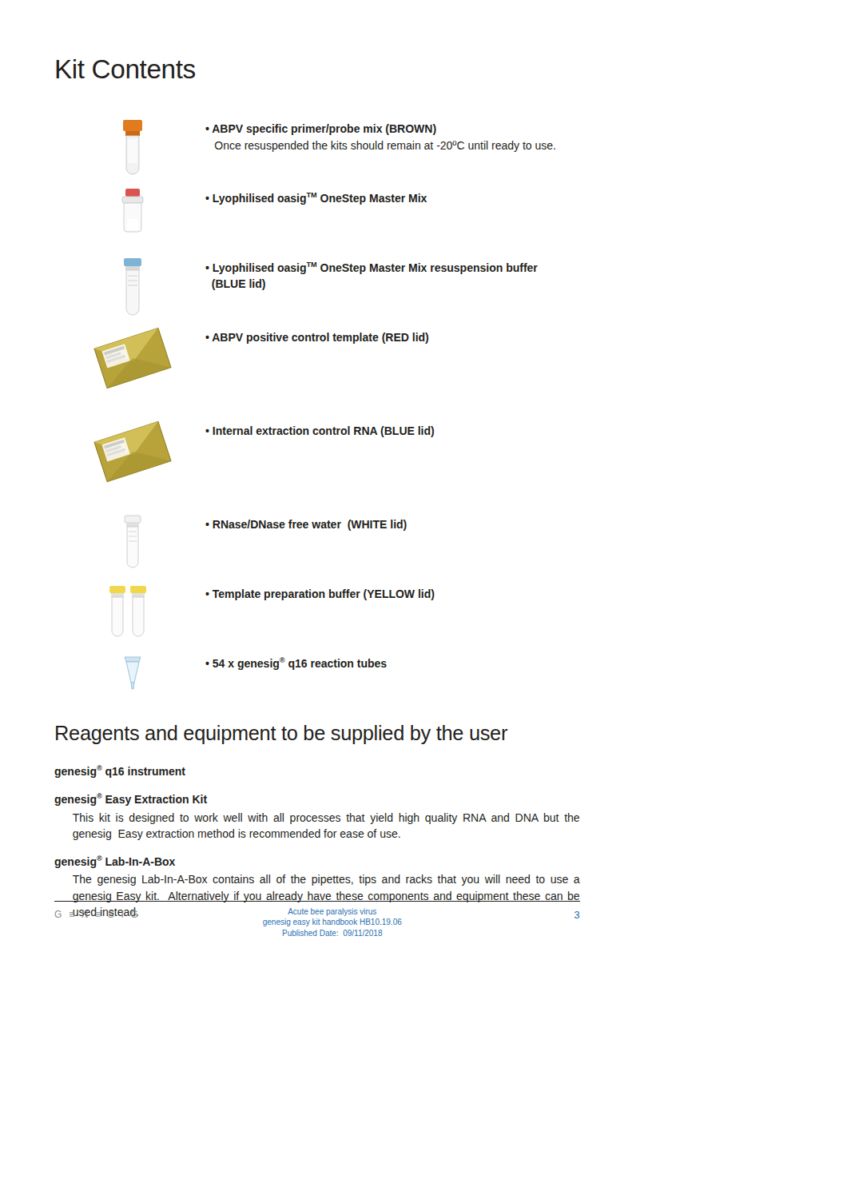Kit Contents
• ABPV specific primer/probe mix (BROWN) Once resuspended the kits should remain at -20ºC until ready to use.
• Lyophilised oasigTM OneStep Master Mix
• Lyophilised oasigTM OneStep Master Mix resuspension buffer
(BLUE lid)
• ABPV positive control template (RED lid)
• Internal extraction control RNA (BLUE lid)
• RNase/DNase free water (WHITE lid)
• Template preparation buffer (YELLOW lid)
• 54 x genesig® q16 reaction tubes
Reagents and equipment to be supplied by the user
genesig® q16 instrument
genesig® Easy Extraction Kit
This kit is designed to work well with all processes that yield high quality RNA and DNA but the genesig Easy extraction method is recommended for ease of use.
genesig® Lab-In-A-Box
The genesig Lab-In-A-Box contains all of the pipettes, tips and racks that you will need to use a genesig Easy kit. Alternatively if you already have these components and equipment these can be used instead.
G ≡ N ≡ S I G
Acute bee paralysis virus
genesig easy kit handbook HB10.19.06
Published Date: 09/11/2018
3